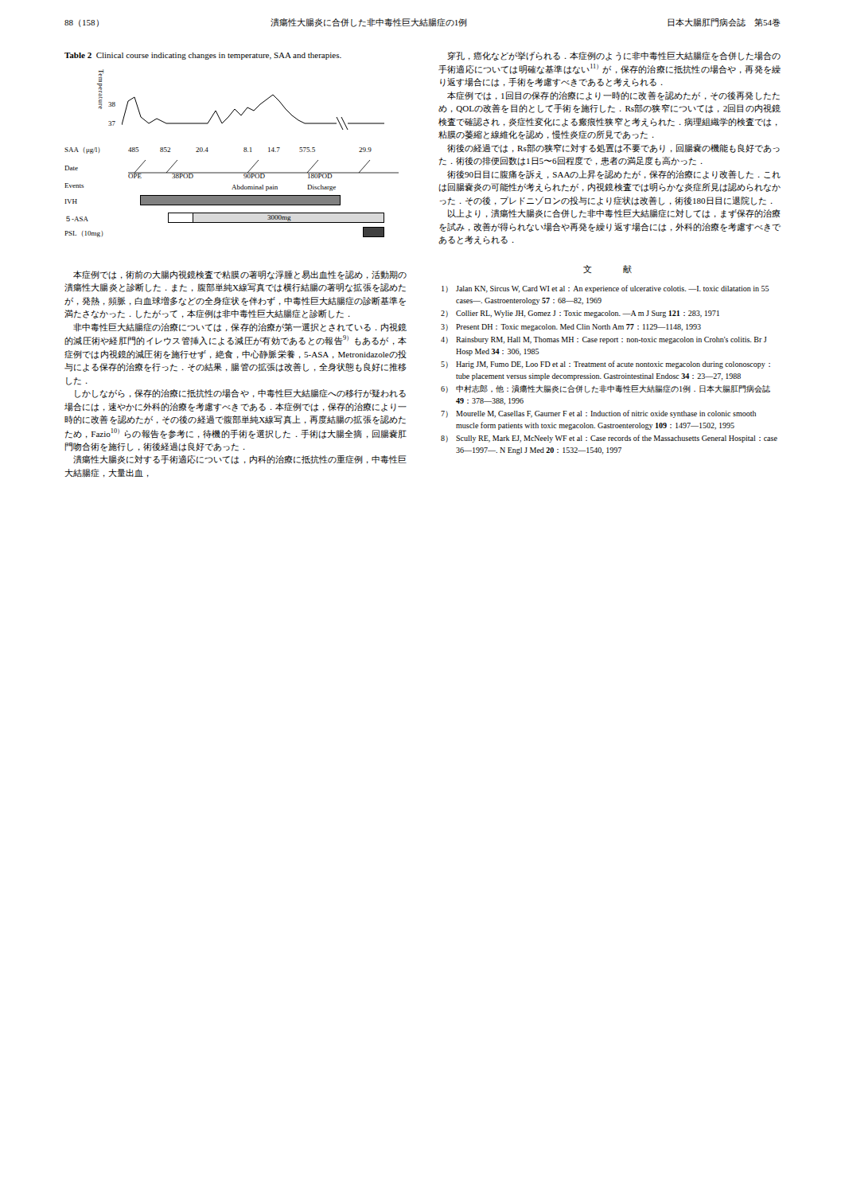88（158）
潰瘍性大腸炎に合併した非中毒性巨大結腸症の1例
日本大腸肛門病会誌　第54巻
Table 2 Clinical course indicating changes in temperature, SAA and therapies.
Temperature
38
37
SAA（μg/l） 485 852 20.4 8.1 14.7 575.5 29.9
Date
Events
OPE 38POD 90POD 180POD Abdominal pain Discharge
IVH
５-ASA
3000mg
PSL（10mg）
本症例では，術前の大腸内視鏡検査で粘膜の著明な浮腫と易出血性を認め，活動期の潰瘍性大腸炎と診断した．また，腹部単純X線写真では横行結腸の著明な拡張を認めたが，発熱，頻脈，白血球増多などの全身症状を伴わず，中毒性巨大結腸症の診断基準を満たさなかった．したがって，本症例は非中毒性巨大結腸症と診断した．
非中毒性巨大結腸症の治療については，保存的治療が第一選択とされている．内視鏡的減圧術や経肛門的イレウス管挿入による減圧が有効であるとの報告9）もあるが，本症例では内視鏡的減圧術を施行せず，絶食，中心静脈栄養，5-ASA，Metronidazoleの投与による保存的治療を行った．その結果，腸管の拡張は改善し，全身状態も良好に推移した．
しかしながら，保存的治療に抵抗性の場合や，中毒性巨大結腸症への移行が疑われる場合には，速やかに外科的治療を考慮すべきである．本症例では，保存的治療により一時的に改善を認めたが，その後の経過で腹部単純X線写真上，再度結腸の拡張を認めたため，Fazio10）らの報告を参考に，待機的手術を選択した．手術は大腸全摘，回腸嚢肛門吻合術を施行し，術後経過は良好であった．
潰瘍性大腸炎に対する手術適応については，内科的治療に抵抗性の重症例，中毒性巨大結腸症，大量出血，
穿孔，癌化などが挙げられる．本症例のように非中毒性巨大結腸症を合併した場合の手術適応については明確な基準はない11）が，保存的治療に抵抗性の場合や，再発を繰り返す場合には，手術を考慮すべきであると考えられる．
本症例では，1回目の保存的治療により一時的に改善を認めたが，その後再発したため，QOLの改善を目的として手術を施行した．Rs部の狭窄については，2回目の内視鏡検査で確認され，炎症性変化による瘢痕性狭窄と考えられた．病理組織学的検査では，粘膜の萎縮と線維化を認め，慢性炎症の所見であった．
術後の経過では，Rs部の狭窄に対する処置は不要であり，回腸嚢の機能も良好であった．術後の排便回数は1日5〜6回程度で，患者の満足度も高かった．
術後90日目に腹痛を訴え，SAAの上昇を認めたが，保存的治療により改善した．これは回腸嚢炎の可能性が考えられたが，内視鏡検査では明らかな炎症所見は認められなかった．その後，プレドニゾロンの投与により症状は改善し，術後180日目に退院した．
以上より，潰瘍性大腸炎に合併した非中毒性巨大結腸症に対しては，まず保存的治療を試み，改善が得られない場合や再発を繰り返す場合には，外科的治療を考慮すべきであると考えられる．
文　　献
1）
Jalan KN, Sircus W, Card WI et al：An experience of ulcerative colotis. —I. toxic dilatation in 55 cases—. Gastroenterology 57：68—82, 1969
2）
Collier RL, Wylie JH, Gomez J：Toxic megacolon. —A m J Surg 121：283, 1971
3）
Present DH：Toxic megacolon. Med Clin North Am 77：1129—1148, 1993
4）
Rainsbury RM, Hall M, Thomas MH：Case report：non-toxic megacolon in Crohn's colitis. Br J Hosp Med 34：306, 1985
5）
Harig JM, Fumo DE, Loo FD et al：Treatment of acute nontoxic megacolon during colonoscopy：tube placement versus simple decompression. Gastrointestinal Endosc 34：23—27, 1988
6）
中村志郎，他：潰瘍性大腸炎に合併した非中毒性巨大結腸症の1例．日本大腸肛門病会誌 49：378—388, 1996
7）
Mourelle M, Casellas F, Gaurner F et al：Induction of nitric oxide synthase in colonic smooth muscle form patients with toxic megacolon. Gastroenterology 109：1497—1502, 1995
8）
Scully RE, Mark EJ, McNeely WF et al：Case records of the Massachusetts General Hospital：case 36—1997—. N Engl J Med 20：1532—1540, 1997